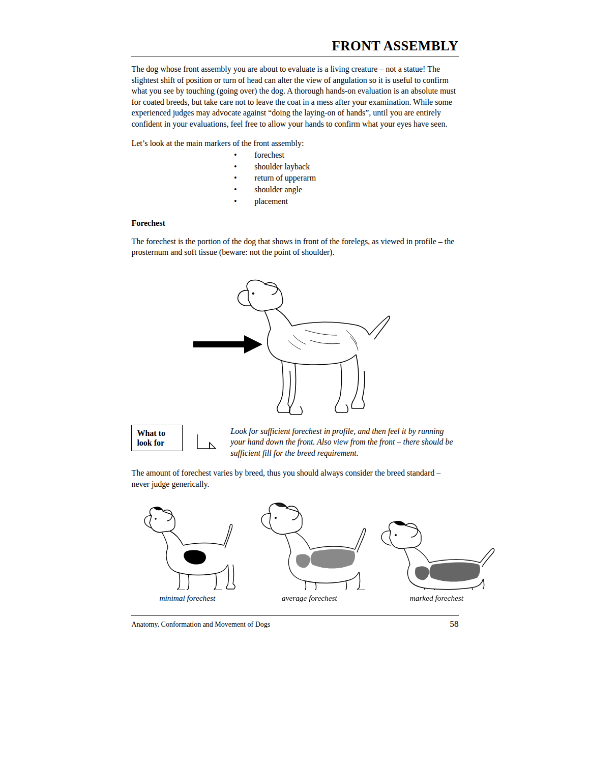FRONT ASSEMBLY
The dog whose front assembly you are about to evaluate is a living creature – not a statue! The slightest shift of position or turn of head can alter the view of angulation so it is useful to confirm what you see by touching (going over) the dog. A thorough hands-on evaluation is an absolute must for coated breeds, but take care not to leave the coat in a mess after your examination. While some experienced judges may advocate against “doing the laying-on of hands”, until you are entirely confident in your evaluations, feel free to allow your hands to confirm what your eyes have seen.
Let’s look at the main markers of the front assembly:
forechest
shoulder layback
return of upperarm
shoulder angle
placement
Forechest
The forechest is the portion of the dog that shows in front of the forelegs, as viewed in profile – the prosternum and soft tissue (beware: not the point of shoulder).
What to
look for
Look for sufficient forechest in profile, and then feel it by running your hand down the front. Also view from the front – there should be sufficient fill for the breed requirement.
The amount of forechest varies by breed, thus you should always consider the breed standard – never judge generically.
minimal forechest
average forechest
marked forechest
Anatomy, Conformation and Movement of Dogs
58